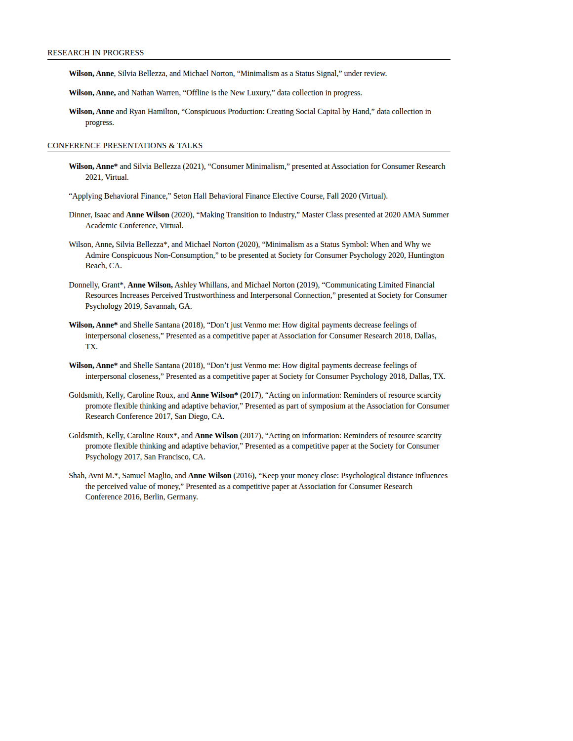Research in Progress
Wilson, Anne, Silvia Bellezza, and Michael Norton, “Minimalism as a Status Signal,” under review.
Wilson, Anne, and Nathan Warren, “Offline is the New Luxury,” data collection in progress.
Wilson, Anne and Ryan Hamilton, “Conspicuous Production: Creating Social Capital by Hand,” data collection in progress.
Conference Presentations & Talks
Wilson, Anne* and Silvia Bellezza (2021), “Consumer Minimalism,” presented at Association for Consumer Research 2021, Virtual.
“Applying Behavioral Finance,” Seton Hall Behavioral Finance Elective Course, Fall 2020 (Virtual).
Dinner, Isaac and Anne Wilson (2020), “Making Transition to Industry,” Master Class presented at 2020 AMA Summer Academic Conference, Virtual.
Wilson, Anne, Silvia Bellezza*, and Michael Norton (2020), “Minimalism as a Status Symbol: When and Why we Admire Conspicuous Non-Consumption,” to be presented at Society for Consumer Psychology 2020, Huntington Beach, CA.
Donnelly, Grant*, Anne Wilson, Ashley Whillans, and Michael Norton (2019), “Communicating Limited Financial Resources Increases Perceived Trustworthiness and Interpersonal Connection,” presented at Society for Consumer Psychology 2019, Savannah, GA.
Wilson, Anne* and Shelle Santana (2018), “Don’t just Venmo me: How digital payments decrease feelings of interpersonal closeness,” Presented as a competitive paper at Association for Consumer Research 2018, Dallas, TX.
Wilson, Anne* and Shelle Santana (2018), “Don’t just Venmo me: How digital payments decrease feelings of interpersonal closeness,” Presented as a competitive paper at Society for Consumer Psychology 2018, Dallas, TX.
Goldsmith, Kelly, Caroline Roux, and Anne Wilson* (2017), “Acting on information: Reminders of resource scarcity promote flexible thinking and adaptive behavior,” Presented as part of symposium at the Association for Consumer Research Conference 2017, San Diego, CA.
Goldsmith, Kelly, Caroline Roux*, and Anne Wilson (2017), “Acting on information: Reminders of resource scarcity promote flexible thinking and adaptive behavior,” Presented as a competitive paper at the Society for Consumer Psychology 2017, San Francisco, CA.
Shah, Avni M.*, Samuel Maglio, and Anne Wilson (2016), “Keep your money close: Psychological distance influences the perceived value of money,” Presented as a competitive paper at Association for Consumer Research Conference 2016, Berlin, Germany.